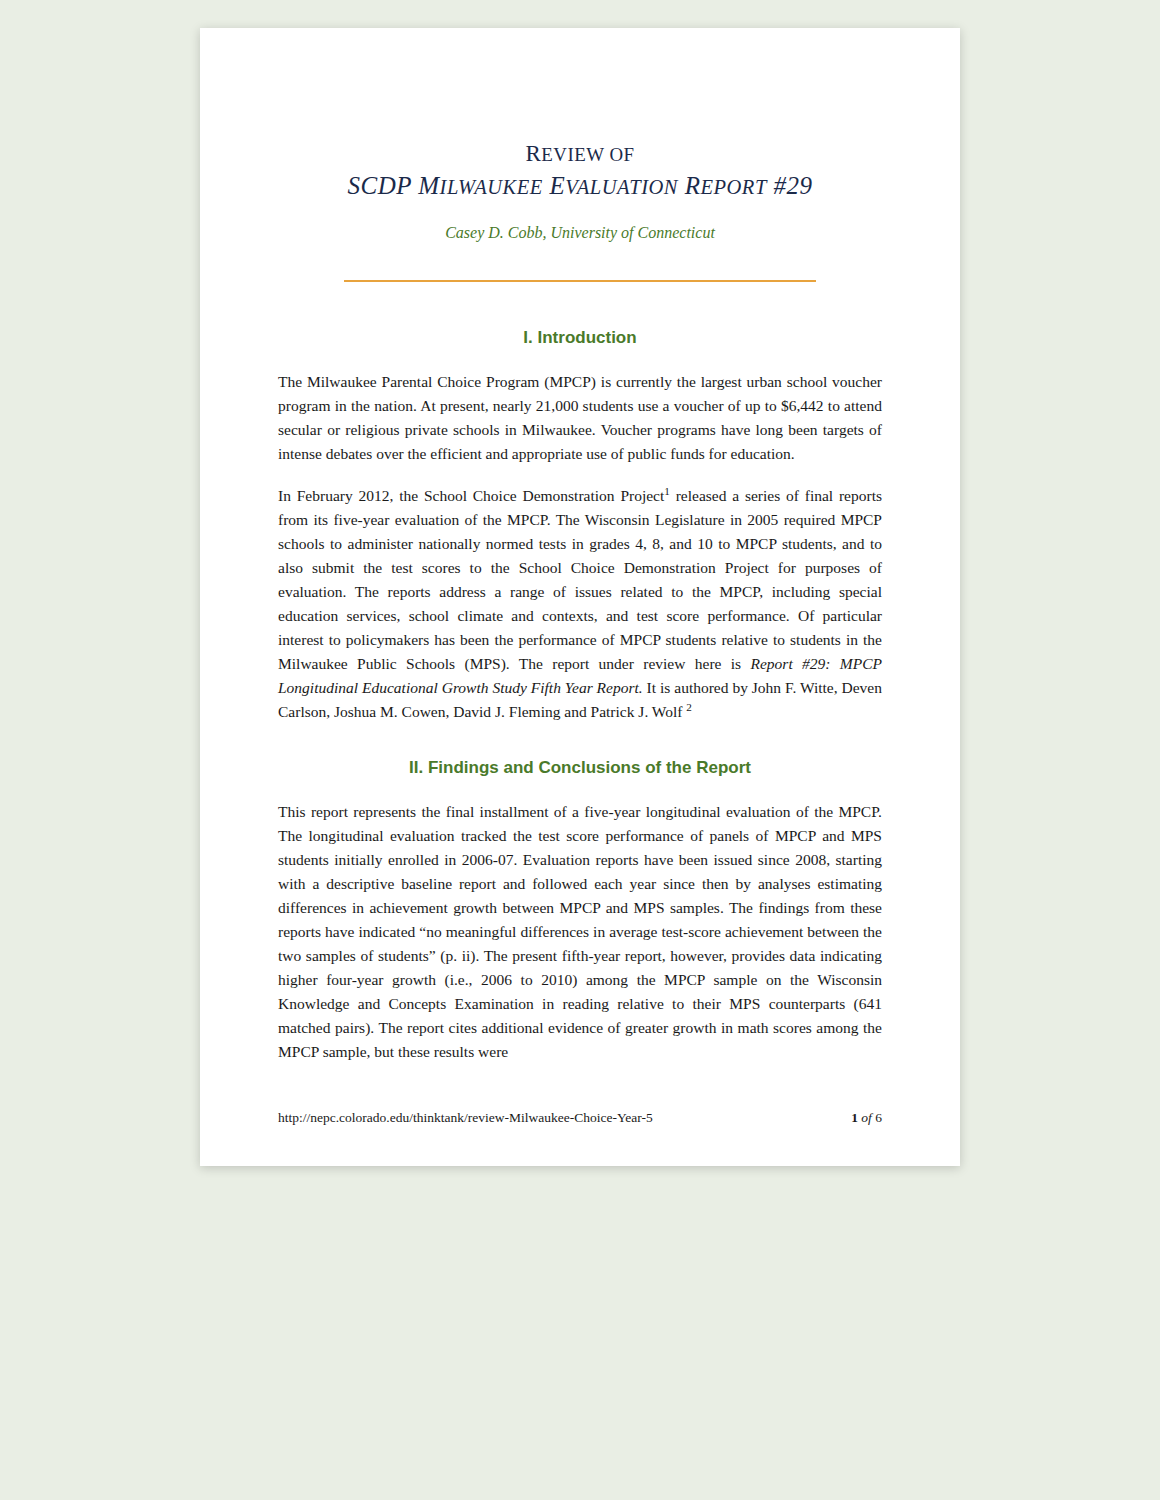REVIEW OF SCDP MILWAUKEE EVALUATION REPORT #29
Casey D. Cobb, University of Connecticut
I. Introduction
The Milwaukee Parental Choice Program (MPCP) is currently the largest urban school voucher program in the nation. At present, nearly 21,000 students use a voucher of up to $6,442 to attend secular or religious private schools in Milwaukee. Voucher programs have long been targets of intense debates over the efficient and appropriate use of public funds for education.
In February 2012, the School Choice Demonstration Project1 released a series of final reports from its five-year evaluation of the MPCP. The Wisconsin Legislature in 2005 required MPCP schools to administer nationally normed tests in grades 4, 8, and 10 to MPCP students, and to also submit the test scores to the School Choice Demonstration Project for purposes of evaluation. The reports address a range of issues related to the MPCP, including special education services, school climate and contexts, and test score performance. Of particular interest to policymakers has been the performance of MPCP students relative to students in the Milwaukee Public Schools (MPS). The report under review here is Report #29: MPCP Longitudinal Educational Growth Study Fifth Year Report. It is authored by John F. Witte, Deven Carlson, Joshua M. Cowen, David J. Fleming and Patrick J. Wolf 2
II. Findings and Conclusions of the Report
This report represents the final installment of a five-year longitudinal evaluation of the MPCP. The longitudinal evaluation tracked the test score performance of panels of MPCP and MPS students initially enrolled in 2006-07. Evaluation reports have been issued since 2008, starting with a descriptive baseline report and followed each year since then by analyses estimating differences in achievement growth between MPCP and MPS samples. The findings from these reports have indicated “no meaningful differences in average test-score achievement between the two samples of students” (p. ii). The present fifth-year report, however, provides data indicating higher four-year growth (i.e., 2006 to 2010) among the MPCP sample on the Wisconsin Knowledge and Concepts Examination in reading relative to their MPS counterparts (641 matched pairs). The report cites additional evidence of greater growth in math scores among the MPCP sample, but these results were
http://nepc.colorado.edu/thinktank/review-Milwaukee-Choice-Year-5 1 of 6